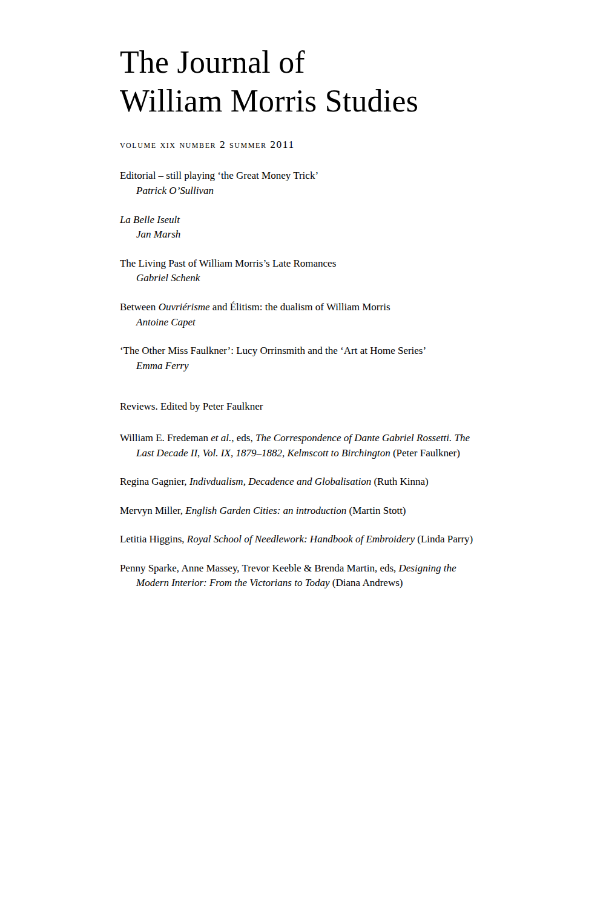The Journal of William Morris Studies
volume xix number 2 summer 2011
Editorial – still playing ‘the Great Money Trick’ Patrick O’Sullivan
La Belle Iseult Jan Marsh
The Living Past of William Morris’s Late Romances Gabriel Schenk
Between Ouvriérisme and Élitism: the dualism of William Morris Antoine Capet
‘The Other Miss Faulkner’: Lucy Orrinsmith and the ‘Art at Home Series’ Emma Ferry
Reviews. Edited by Peter Faulkner
William E. Fredeman et al., eds, The Correspondence of Dante Gabriel Rossetti. The Last Decade II, Vol. IX, 1879–1882, Kelmscott to Birchington (Peter Faulkner)
Regina Gagnier, Indivdualism, Decadence and Globalisation (Ruth Kinna)
Mervyn Miller, English Garden Cities: an introduction (Martin Stott)
Letitia Higgins, Royal School of Needlework: Handbook of Embroidery (Linda Parry)
Penny Sparke, Anne Massey, Trevor Keeble & Brenda Martin, eds, Designing the Modern Interior: From the Victorians to Today (Diana Andrews)